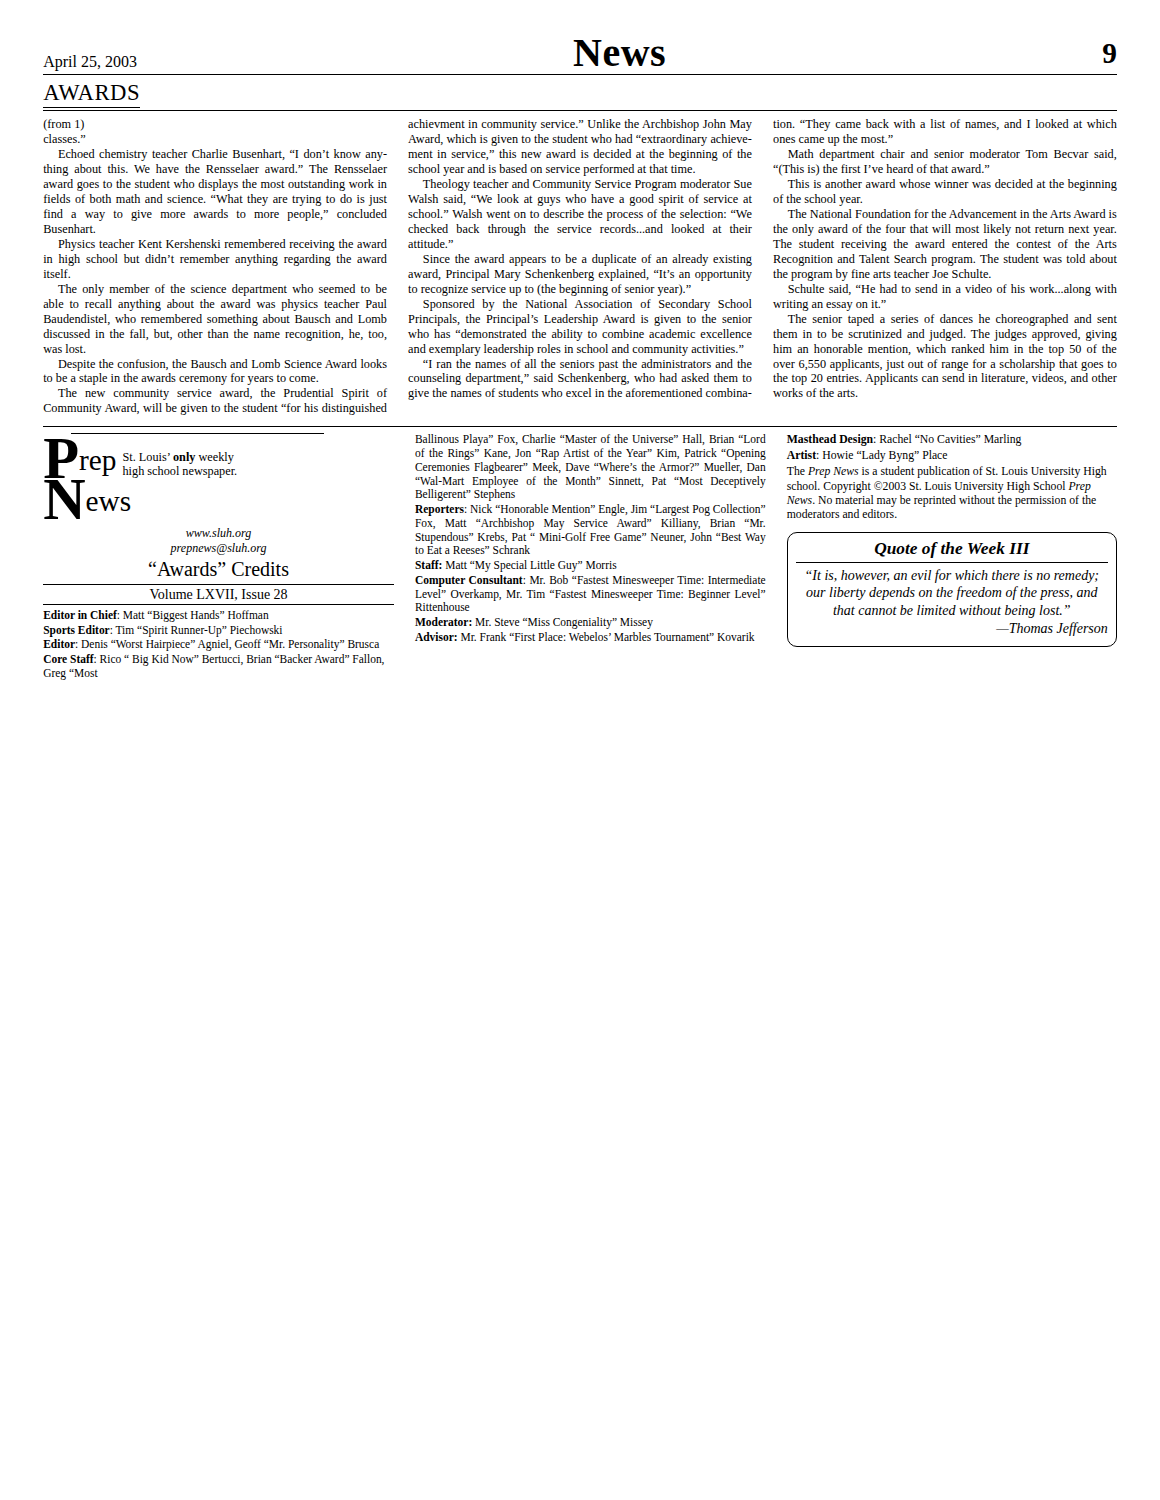April 25, 2003
News
9
AWARDS
(from 1)
classes.”
Echoed chemistry teacher Charlie Busenhart, “I don’t know anything about this. We have the Rensselaer award.” The Rensselaer award goes to the student who displays the most outstanding work in fields of both math and science. “What they are trying to do is just find a way to give more awards to more people,” concluded Busenhart.
Physics teacher Kent Kershenski remembered receiving the award in high school but didn’t remember anything regarding the award itself.
The only member of the science department who seemed to be able to recall anything about the award was physics teacher Paul Baudendistel, who remembered something about Bausch and Lomb discussed in the fall, but, other than the name recognition, he, too, was lost.
Despite the confusion, the Bausch and Lomb Science Award looks to be a staple in the awards ceremony for years to come.
The new community service award, the Prudential Spirit of Community Award, will be given to the student “for his distinguished achievment in community service.” Unlike the Archbishop John May Award, which is given to the student who had “extraordinary achievement in service,” this new award is decided at the beginning of the school year and is based on service performed at that time.
Theology teacher and Community Service Program moderator Sue Walsh said, “We look at guys who have a good spirit of service at school.” Walsh went on to describe the process of the selection: “We checked back through the service records...and looked at their attitude.”
Since the award appears to be a duplicate of an already existing award, Principal Mary Schenkenberg explained, “It’s an opportunity to recognize service up to (the beginning of senior year).”
Sponsored by the National Association of Secondary School Principals, the Principal’s Leadership Award is given to the senior who has “demonstrated the ability to combine academic excellence and exemplary leadership roles in school and community activities.”
“I ran the names of all the seniors past the administrators and the counseling department,” said Schenkenberg, who had asked them to give the names of students who excel in the aforementioned combination. “They came back with a list of names, and I looked at which ones came up the most.”
Math department chair and senior moderator Tom Becvar said, “(This is) the first I’ve heard of that award.”
This is another award whose winner was decided at the beginning of the school year.
The National Foundation for the Advancement in the Arts Award is the only award of the four that will most likely not return next year. The student receiving the award entered the contest of the Arts Recognition and Talent Search program. The student was told about the program by fine arts teacher Joe Schulte.
Schulte said, “He had to send in a video of his work...along with writing an essay on it.”
The senior taped a series of dances he choreographed and sent them in to be scrutinized and judged. The judges approved, giving him an honorable mention, which ranked him in the top 50 of the over 6,550 applicants, just out of range for a scholarship that goes to the top 20 entries. Applicants can send in literature, videos, and other works of the arts.
P
rep
St. Louis’ only weekly
high school newspaper.
N
ews
www.sluh.org
prepnews@sluh.org
“Awards” Credits
Volume LXVII, Issue 28
Editor in Chief: Matt “Biggest Hands” Hoffman
Sports Editor: Tim “Spirit Runner-Up” Piechowski
Editor: Denis “Worst Hairpiece” Agniel, Geoff “Mr. Personality” Brusca
Core Staff: Rico “ Big Kid Now” Bertucci, Brian “Backer Award” Fallon, Greg “Most
Ballinous Playa” Fox, Charlie “Master of the Universe” Hall, Brian “Lord of the Rings” Kane, Jon “Rap Artist of the Year” Kim, Patrick “Opening Ceremonies Flagbearer” Meek, Dave “Where’s the Armor?” Mueller, Dan “Wal-Mart Employee of the Month” Sinnett, Pat “Most Deceptively Belligerent” Stephens
Reporters: Nick “Honorable Mention” Engle, Jim “Largest Pog Collection” Fox, Matt “Archbishop May Service Award” Killiany, Brian “Mr. Stupendous” Krebs, Pat “ Mini-Golf Free Game” Neuner, John “Best Way to Eat a Reeses” Schrank
Staff: Matt “My Special Little Guy” Morris
Computer Consultant: Mr. Bob “Fastest Minesweeper Time: Intermediate Level” Overkamp, Mr. Tim “Fastest Minesweeper Time: Beginner Level” Rittenhouse
Moderator: Mr. Steve “Miss Congeniality” Missey
Advisor: Mr. Frank “First Place: Webelos’ Marbles Tournament” Kovarik
Masthead Design: Rachel “No Cavities” Marling
Artist: Howie “Lady Byng” Place
The Prep News is a student publication of St. Louis University High school. Copyright ©2003 St. Louis University High School Prep News. No material may be reprinted without the permission of the moderators and editors.
Quote of the Week III
“It is, however, an evil for which there is no remedy; our liberty depends on the freedom of the press, and that cannot be limited without being lost.”
—Thomas Jefferson